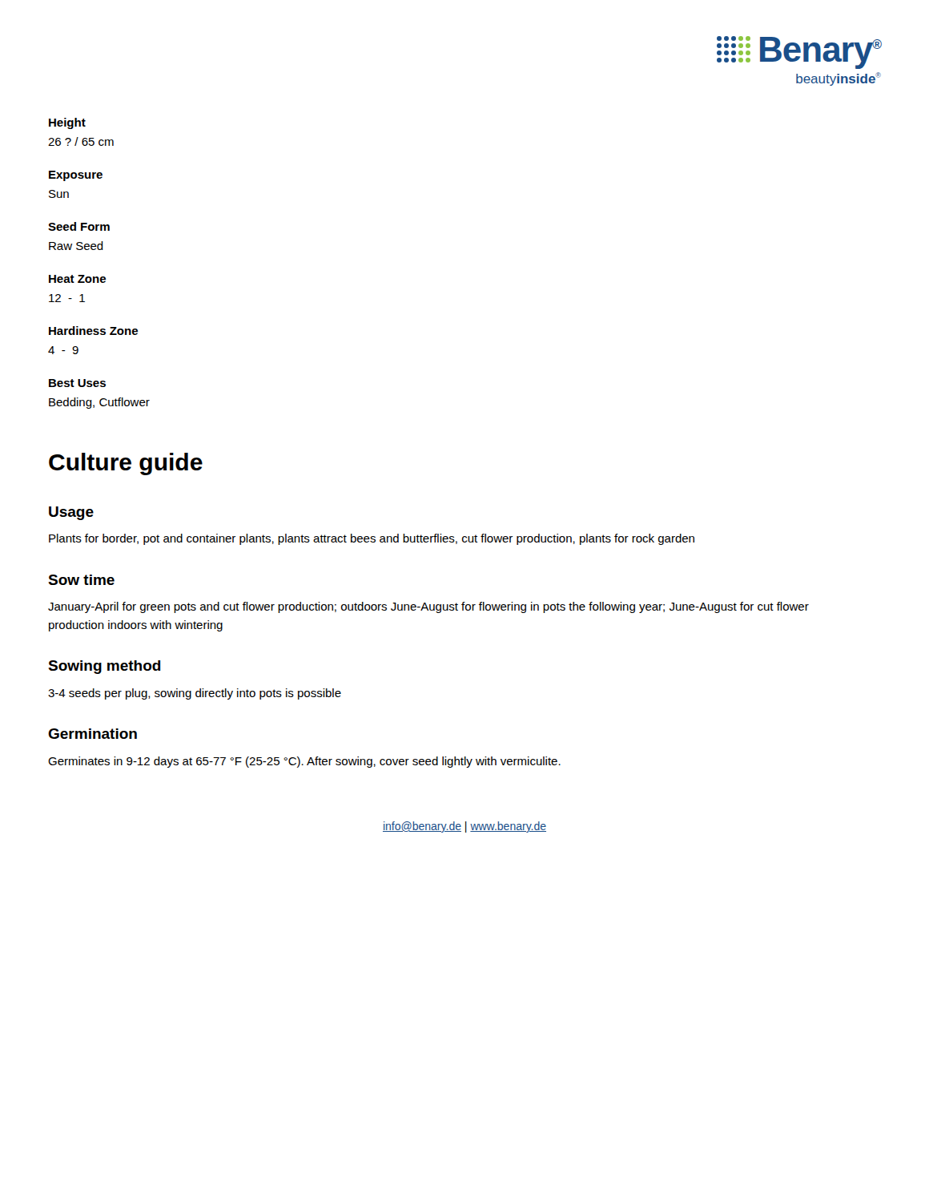Benary®
beautyinside®
Height
26 ? / 65 cm
Exposure
Sun
Seed Form
Raw Seed
Heat Zone
12 - 1
Hardiness Zone
4 - 9
Best Uses
Bedding, Cutflower
Culture guide
Usage
Plants for border, pot and container plants, plants attract bees and butterflies, cut flower production, plants for rock garden
Sow time
January-April for green pots and cut flower production; outdoors June-August for flowering in pots the following year; June-August for cut flower production indoors with wintering
Sowing method
3-4 seeds per plug, sowing directly into pots is possible
Germination
Germinates in 9-12 days at 65-77 °F (25-25 °C). After sowing, cover seed lightly with vermiculite.
info@benary.de | www.benary.de